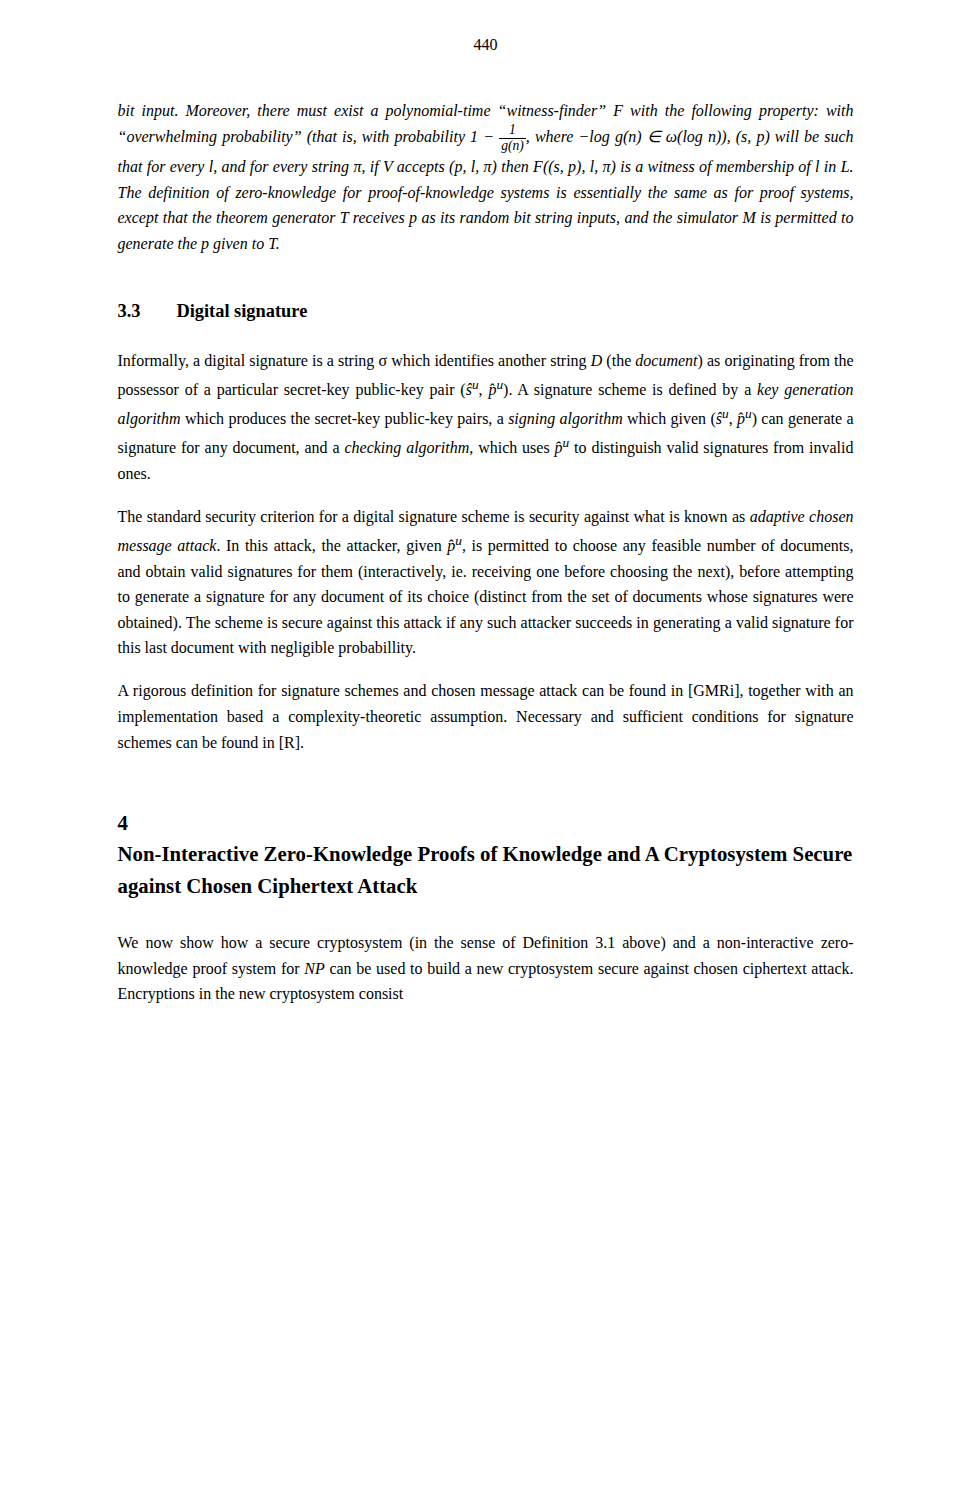440
bit input. Moreover, there must exist a polynomial-time “witness-finder” F with the following property: with “overwhelming probability” (that is, with probability 1 − 1 g(n), where −log g(n) ∈ ω(log n)), (s, p) will be such that for every l, and for every string π, if V accepts (p, l, π) then F((s, p), l, π) is a witness of membership of l in L. The definition of zero-knowledge for proof-of-knowledge systems is essentially the same as for proof systems, except that the theorem generator T receives p as its random bit string inputs, and the simulator M is permitted to generate the p given to T.
3.3 Digital signature
Informally, a digital signature is a string σ which identifies another string D (the document) as originating from the possessor of a particular secret-key public-key pair (ŝu, p̂u). A signature scheme is defined by a key generation algorithm which produces the secret-key public-key pairs, a signing algorithm which given (ŝu, p̂u) can generate a signature for any document, and a checking algorithm, which uses p̂u to distinguish valid signatures from invalid ones.
The standard security criterion for a digital signature scheme is security against what is known as adaptive chosen message attack. In this attack, the attacker, given p̂u, is permitted to choose any feasible number of documents, and obtain valid signatures for them (interactively, ie. receiving one before choosing the next), before attempting to generate a signature for any document of its choice (distinct from the set of documents whose signatures were obtained). The scheme is secure against this attack if any such attacker succeeds in generating a valid signature for this last document with negligible probabillity.
A rigorous definition for signature schemes and chosen message attack can be found in [GMRi], together with an implementation based a complexity-theoretic assumption. Necessary and sufficient conditions for signature schemes can be found in [R].
4 Non-Interactive Zero-Knowledge Proofs of Knowledge and A Cryptosystem Secure against Chosen Ciphertext Attack
We now show how a secure cryptosystem (in the sense of Definition 3.1 above) and a non-interactive zero-knowledge proof system for NP can be used to build a new cryptosystem secure against chosen ciphertext attack. Encryptions in the new cryptosystem consist